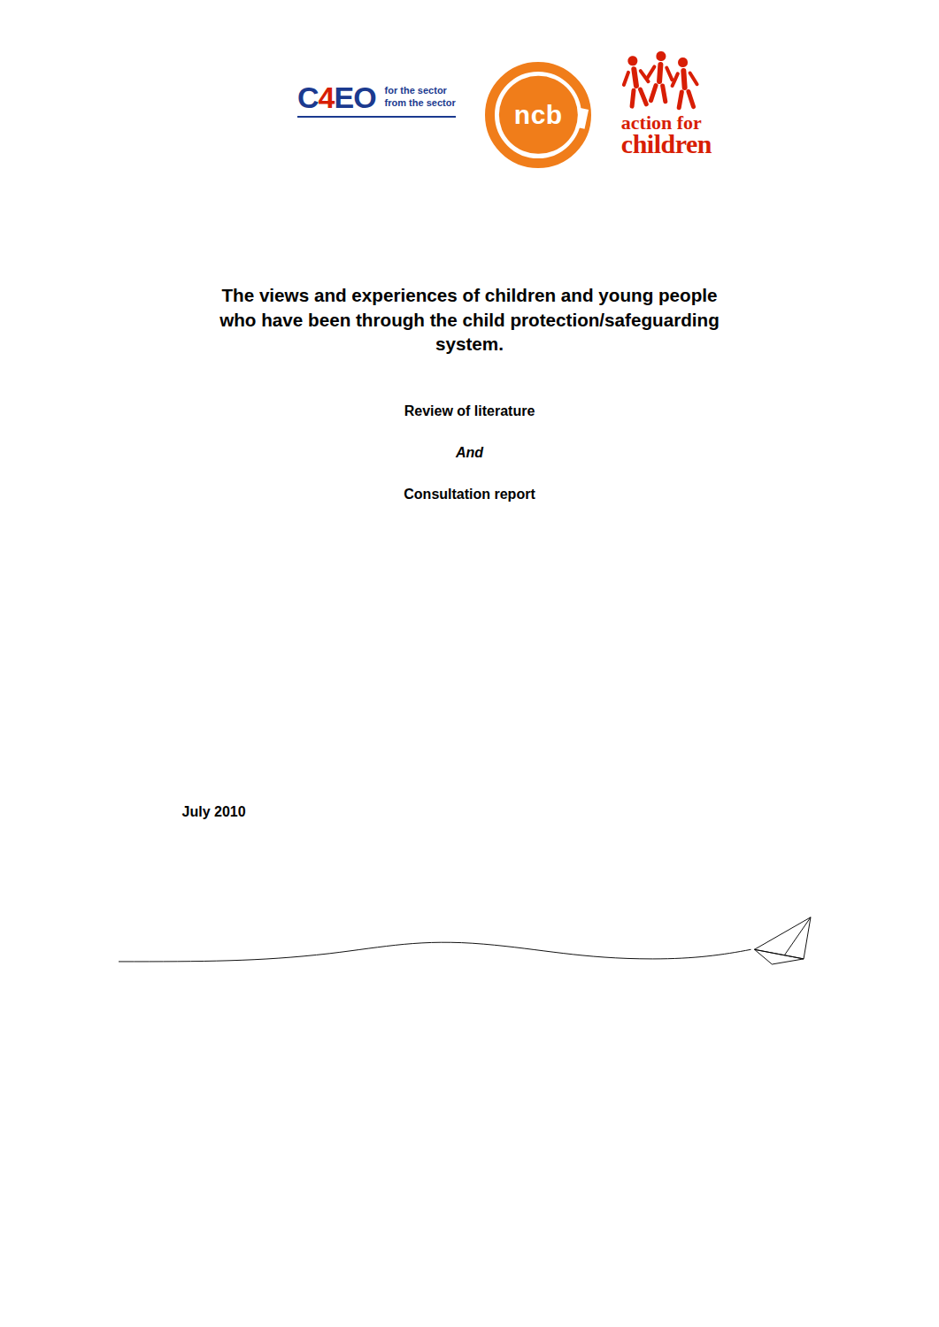C 4 EO
for the sector
from the sector
ncb
action for children
The views and experiences of children and young people who have been through the child protection/safeguarding system.
Review of literature
And
Consultation report
July 2010